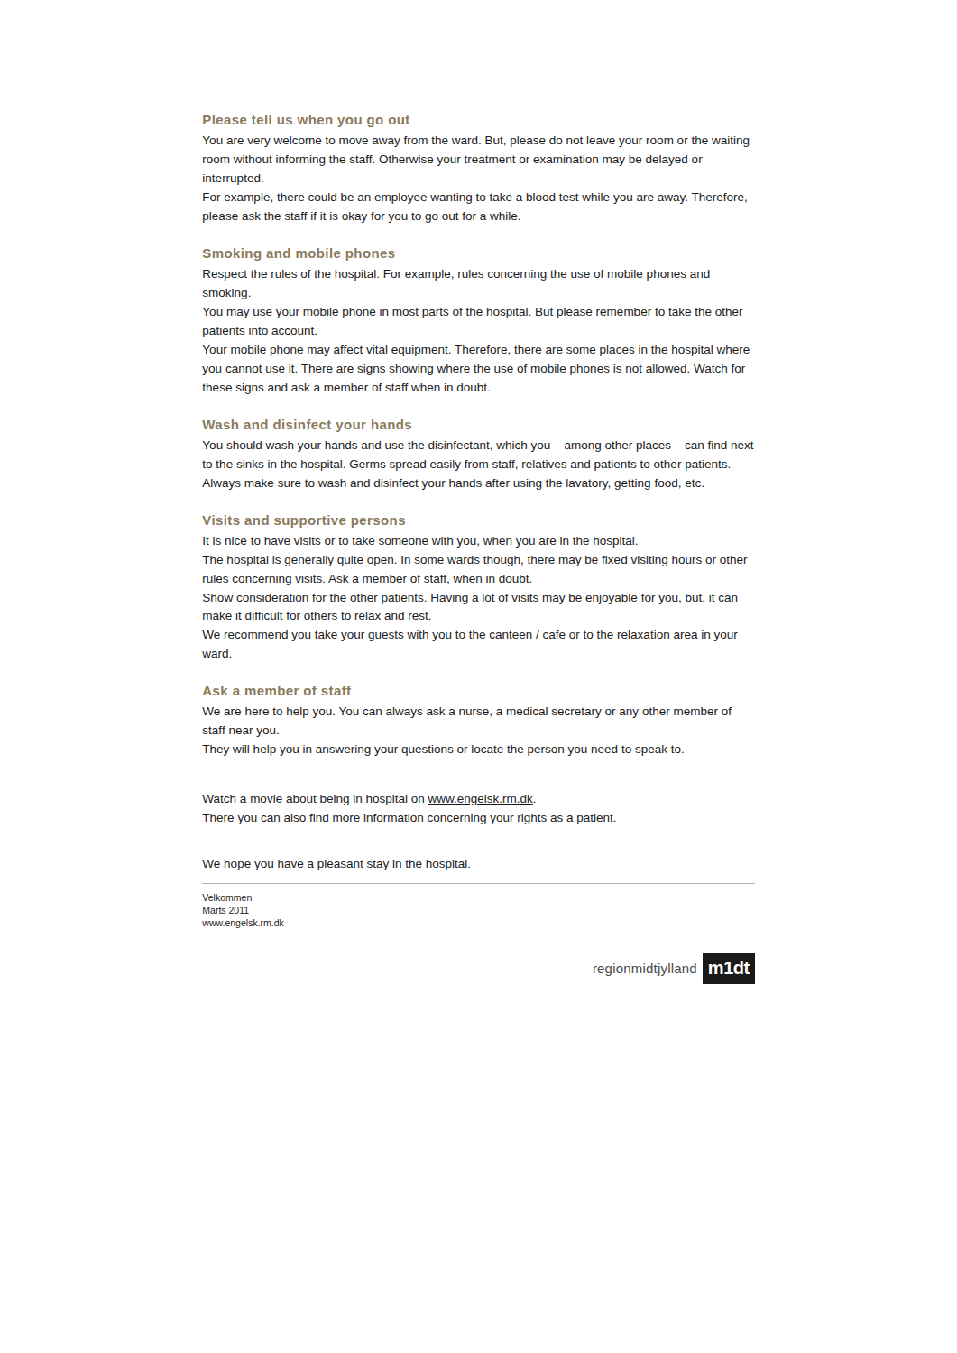Please tell us when you go out
You are very welcome to move away from the ward. But, please do not leave your room or the waiting room without informing the staff. Otherwise your treatment or examination may be delayed or interrupted.
For example, there could be an employee wanting to take a blood test while you are away. Therefore, please ask the staff if it is okay for you to go out for a while.
Smoking and mobile phones
Respect the rules of the hospital. For example, rules concerning the use of mobile phones and smoking.
You may use your mobile phone in most parts of the hospital. But please remember to take the other patients into account.
Your mobile phone may affect vital equipment. Therefore, there are some places in the hospital where you cannot use it. There are signs showing where the use of mobile phones is not allowed. Watch for these signs and ask a member of staff when in doubt.
Wash and disinfect your hands
You should wash your hands and use the disinfectant, which you – among other places – can find next to the sinks in the hospital. Germs spread easily from staff, relatives and patients to other patients. Always make sure to wash and disinfect your hands after using the lavatory, getting food, etc.
Visits and supportive persons
It is nice to have visits or to take someone with you, when you are in the hospital.
The hospital is generally quite open. In some wards though, there may be fixed visiting hours or other rules concerning visits. Ask a member of staff, when in doubt.
Show consideration for the other patients. Having a lot of visits may be enjoyable for you, but, it can make it difficult for others to relax and rest.
We recommend you take your guests with you to the canteen / cafe or to the relaxation area in your ward.
Ask a member of staff
We are here to help you. You can always ask a nurse, a medical secretary or any other member of staff near you.
They will help you in answering your questions or locate the person you need to speak to.
Watch a movie about being in hospital on www.engelsk.rm.dk.
There you can also find more information concerning your rights as a patient.
We hope you have a pleasant stay in the hospital.
Velkommen
Marts 2011
www.engelsk.rm.dk
regionmidtjylland m1dt